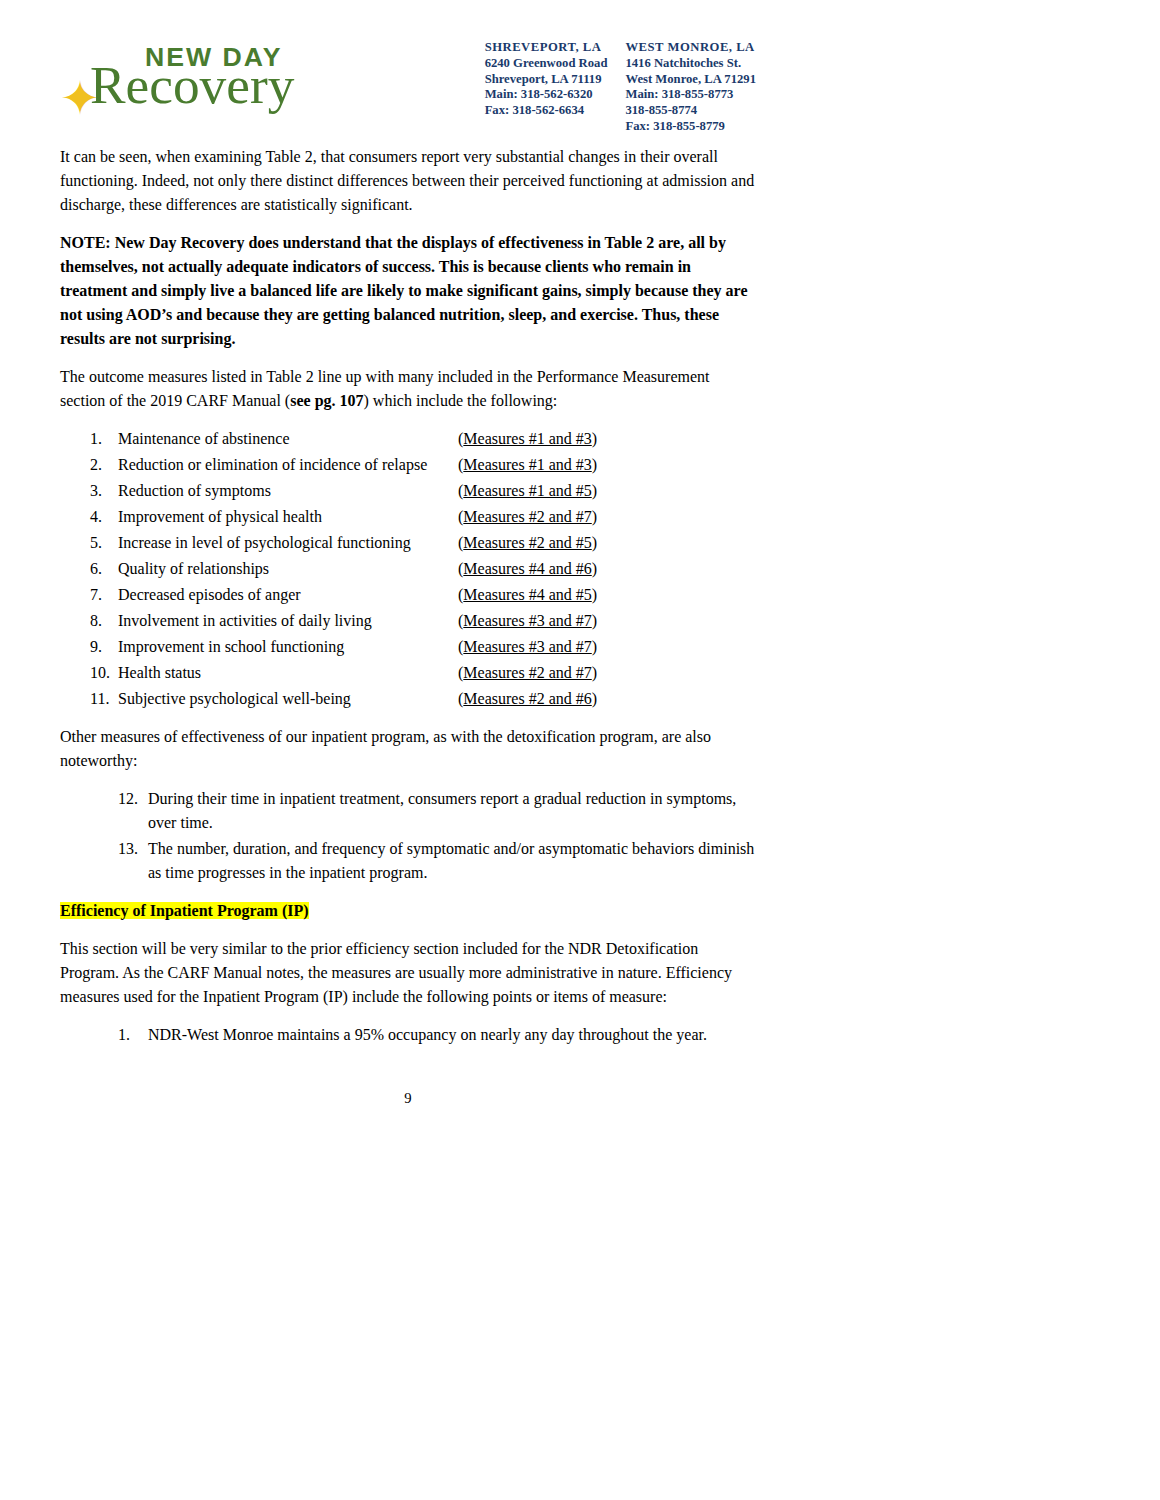✦NEW DAY Recovery
| SHREVEPORT, LA | WEST MONROE, LA |
| 6240 Greenwood Road | 1416 Natchitoches St. |
| Shreveport, LA 71119 | West Monroe, LA 71291 |
| Main: 318-562-6320 | Main: 318-855-8773 |
| Fax: 318-562-6634 | 318-855-8774 |
| | Fax: 318-855-8779 |
It can be seen, when examining Table 2, that consumers report very substantial changes in their overall functioning. Indeed, not only there distinct differences between their perceived functioning at admission and discharge, these differences are statistically significant.
NOTE: New Day Recovery does understand that the displays of effectiveness in Table 2 are, all by themselves, not actually adequate indicators of success. This is because clients who remain in treatment and simply live a balanced life are likely to make significant gains, simply because they are not using AOD’s and because they are getting balanced nutrition, sleep, and exercise. Thus, these results are not surprising.
The outcome measures listed in Table 2 line up with many included in the Performance Measurement section of the 2019 CARF Manual (see pg. 107) which include the following:
Maintenance of abstinence(Measures #1 and #3)
Reduction or elimination of incidence of relapse(Measures #1 and #3)
Reduction of symptoms(Measures #1 and #5)
Improvement of physical health(Measures #2 and #7)
Increase in level of psychological functioning(Measures #2 and #5)
Quality of relationships(Measures #4 and #6)
Decreased episodes of anger(Measures #4 and #5)
Involvement in activities of daily living(Measures #3 and #7)
Improvement in school functioning(Measures #3 and #7)
Health status(Measures #2 and #7)
Subjective psychological well-being(Measures #2 and #6)
Other measures of effectiveness of our inpatient program, as with the detoxification program, are also noteworthy:
During their time in inpatient treatment, consumers report a gradual reduction in symptoms, over time.
The number, duration, and frequency of symptomatic and/or asymptomatic behaviors diminish as time progresses in the inpatient program.
Efficiency of Inpatient Program (IP)
This section will be very similar to the prior efficiency section included for the NDR Detoxification Program. As the CARF Manual notes, the measures are usually more administrative in nature. Efficiency measures used for the Inpatient Program (IP) include the following points or items of measure:
NDR-West Monroe maintains a 95% occupancy on nearly any day throughout the year.
9